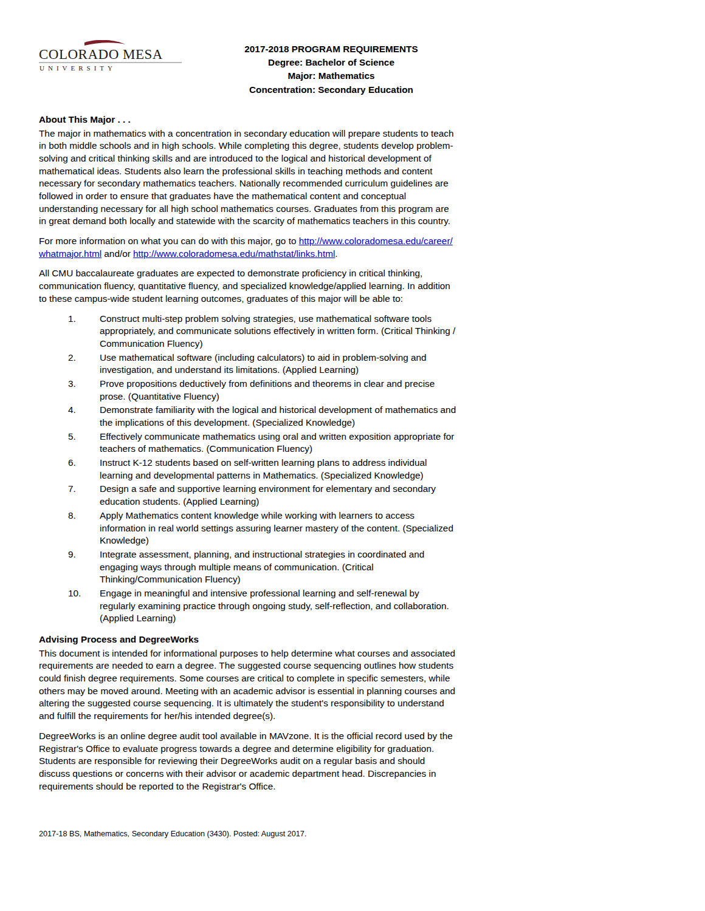COLORADO MESA UNIVERSITY
2017-2018 PROGRAM REQUIREMENTS
Degree: Bachelor of Science
Major: Mathematics
Concentration: Secondary Education
About This Major . . .
The major in mathematics with a concentration in secondary education will prepare students to teach in both middle schools and in high schools. While completing this degree, students develop problem-solving and critical thinking skills and are introduced to the logical and historical development of mathematical ideas. Students also learn the professional skills in teaching methods and content necessary for secondary mathematics teachers. Nationally recommended curriculum guidelines are followed in order to ensure that graduates have the mathematical content and conceptual understanding necessary for all high school mathematics courses. Graduates from this program are in great demand both locally and statewide with the scarcity of mathematics teachers in this country.
For more information on what you can do with this major, go to http://www.coloradomesa.edu/career/whatmajor.html and/or http://www.coloradomesa.edu/mathstat/links.html.
All CMU baccalaureate graduates are expected to demonstrate proficiency in critical thinking, communication fluency, quantitative fluency, and specialized knowledge/applied learning. In addition to these campus-wide student learning outcomes, graduates of this major will be able to:
Construct multi-step problem solving strategies, use mathematical software tools appropriately, and communicate solutions effectively in written form. (Critical Thinking / Communication Fluency)
Use mathematical software (including calculators) to aid in problem-solving and investigation, and understand its limitations. (Applied Learning)
Prove propositions deductively from definitions and theorems in clear and precise prose. (Quantitative Fluency)
Demonstrate familiarity with the logical and historical development of mathematics and the implications of this development. (Specialized Knowledge)
Effectively communicate mathematics using oral and written exposition appropriate for teachers of mathematics. (Communication Fluency)
Instruct K-12 students based on self-written learning plans to address individual learning and developmental patterns in Mathematics. (Specialized Knowledge)
Design a safe and supportive learning environment for elementary and secondary education students. (Applied Learning)
Apply Mathematics content knowledge while working with learners to access information in real world settings assuring learner mastery of the content. (Specialized Knowledge)
Integrate assessment, planning, and instructional strategies in coordinated and engaging ways through multiple means of communication. (Critical Thinking/Communication Fluency)
Engage in meaningful and intensive professional learning and self-renewal by regularly examining practice through ongoing study, self-reflection, and collaboration. (Applied Learning)
Advising Process and DegreeWorks
This document is intended for informational purposes to help determine what courses and associated requirements are needed to earn a degree. The suggested course sequencing outlines how students could finish degree requirements. Some courses are critical to complete in specific semesters, while others may be moved around. Meeting with an academic advisor is essential in planning courses and altering the suggested course sequencing. It is ultimately the student's responsibility to understand and fulfill the requirements for her/his intended degree(s).
DegreeWorks is an online degree audit tool available in MAVzone. It is the official record used by the Registrar's Office to evaluate progress towards a degree and determine eligibility for graduation. Students are responsible for reviewing their DegreeWorks audit on a regular basis and should discuss questions or concerns with their advisor or academic department head. Discrepancies in requirements should be reported to the Registrar's Office.
2017-18 BS, Mathematics, Secondary Education (3430). Posted: August 2017.